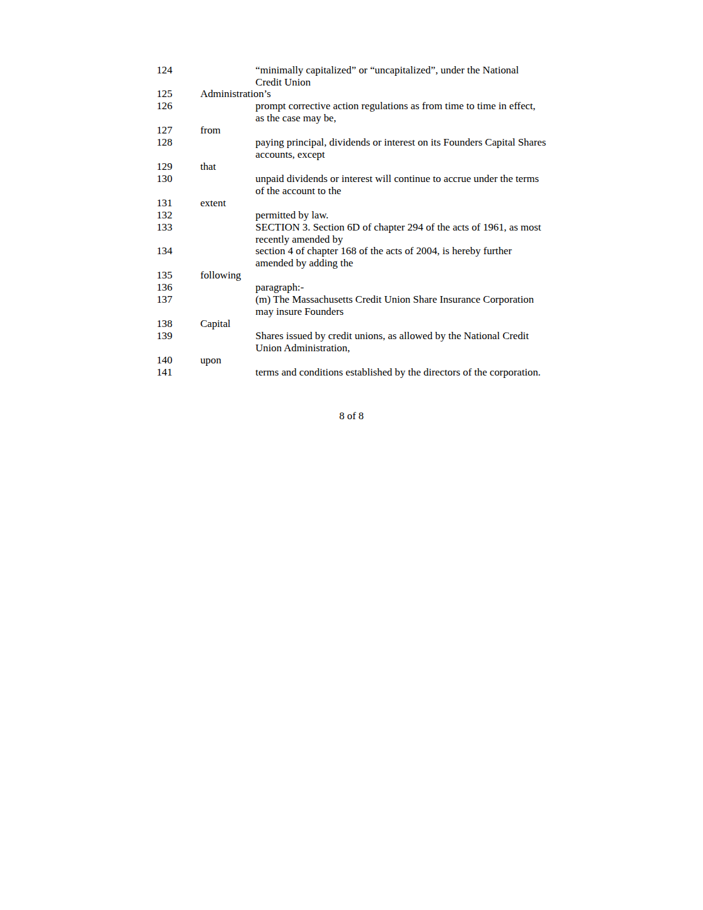| 124 | “minimally capitalized” or “uncapitalized”, under the National Credit Union |
| 125 | Administration’s |
| 126 | prompt corrective action regulations as from time to time in effect, as the case may be, |
| 127 | from |
| 128 | paying principal, dividends or interest on its Founders Capital Shares accounts, except |
| 129 | that |
| 130 | unpaid dividends or interest will continue to accrue under the terms of the account to the |
| 131 | extent |
| 132 | permitted by law. |
| 133 | SECTION 3. Section 6D of chapter 294 of the acts of 1961, as most recently amended by |
| 134 | section 4 of chapter 168 of the acts of 2004, is hereby further amended by adding the |
| 135 | following |
| 136 | paragraph:- |
| 137 | (m) The Massachusetts Credit Union Share Insurance Corporation may insure Founders |
| 138 | Capital |
| 139 | Shares issued by credit unions, as allowed by the National Credit Union Administration, |
| 140 | upon |
| 141 | terms and conditions established by the directors of the corporation. |
8 of 8